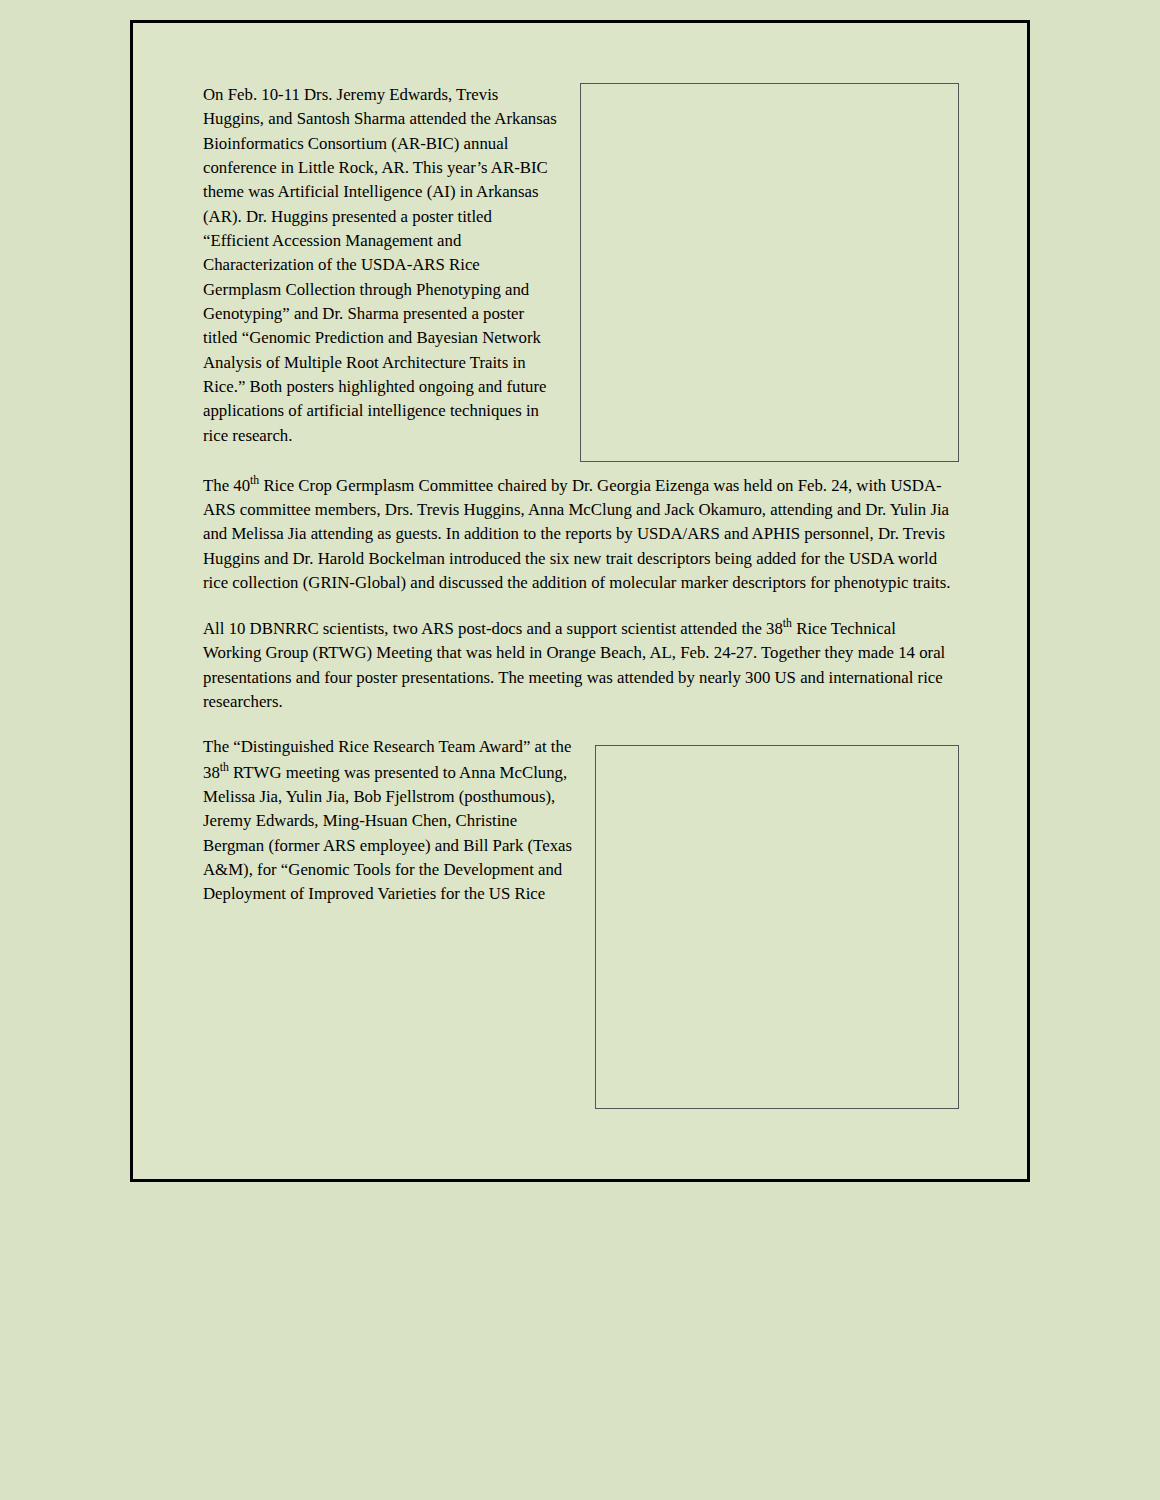On Feb. 10-11 Drs. Jeremy Edwards, Trevis Huggins, and Santosh Sharma attended the Arkansas Bioinformatics Consortium (AR-BIC) annual conference in Little Rock, AR. This year’s AR-BIC theme was Artificial Intelligence (AI) in Arkansas (AR). Dr. Huggins presented a poster titled “Efficient Accession Management and Characterization of the USDA-ARS Rice Germplasm Collection through Phenotyping and Genotyping” and Dr. Sharma presented a poster titled “Genomic Prediction and Bayesian Network Analysis of Multiple Root Architecture Traits in Rice.” Both posters highlighted ongoing and future applications of artificial intelligence techniques in rice research.
The 40th Rice Crop Germplasm Committee chaired by Dr. Georgia Eizenga was held on Feb. 24, with USDA-ARS committee members, Drs. Trevis Huggins, Anna McClung and Jack Okamuro, attending and Dr. Yulin Jia and Melissa Jia attending as guests. In addition to the reports by USDA/ARS and APHIS personnel, Dr. Trevis Huggins and Dr. Harold Bockelman introduced the six new trait descriptors being added for the USDA world rice collection (GRIN-Global) and discussed the addition of molecular marker descriptors for phenotypic traits.
All 10 DBNRRC scientists, two ARS post-docs and a support scientist attended the 38th Rice Technical Working Group (RTWG) Meeting that was held in Orange Beach, AL, Feb. 24-27. Together they made 14 oral presentations and four poster presentations. The meeting was attended by nearly 300 US and international rice researchers.
The “Distinguished Rice Research Team Award” at the 38th RTWG meeting was presented to Anna McClung, Melissa Jia, Yulin Jia, Bob Fjellstrom (posthumous), Jeremy Edwards, Ming-Hsuan Chen, Christine Bergman (former ARS employee) and Bill Park (Texas A&M), for “Genomic Tools for the Development and Deployment of Improved Varieties for the US Rice